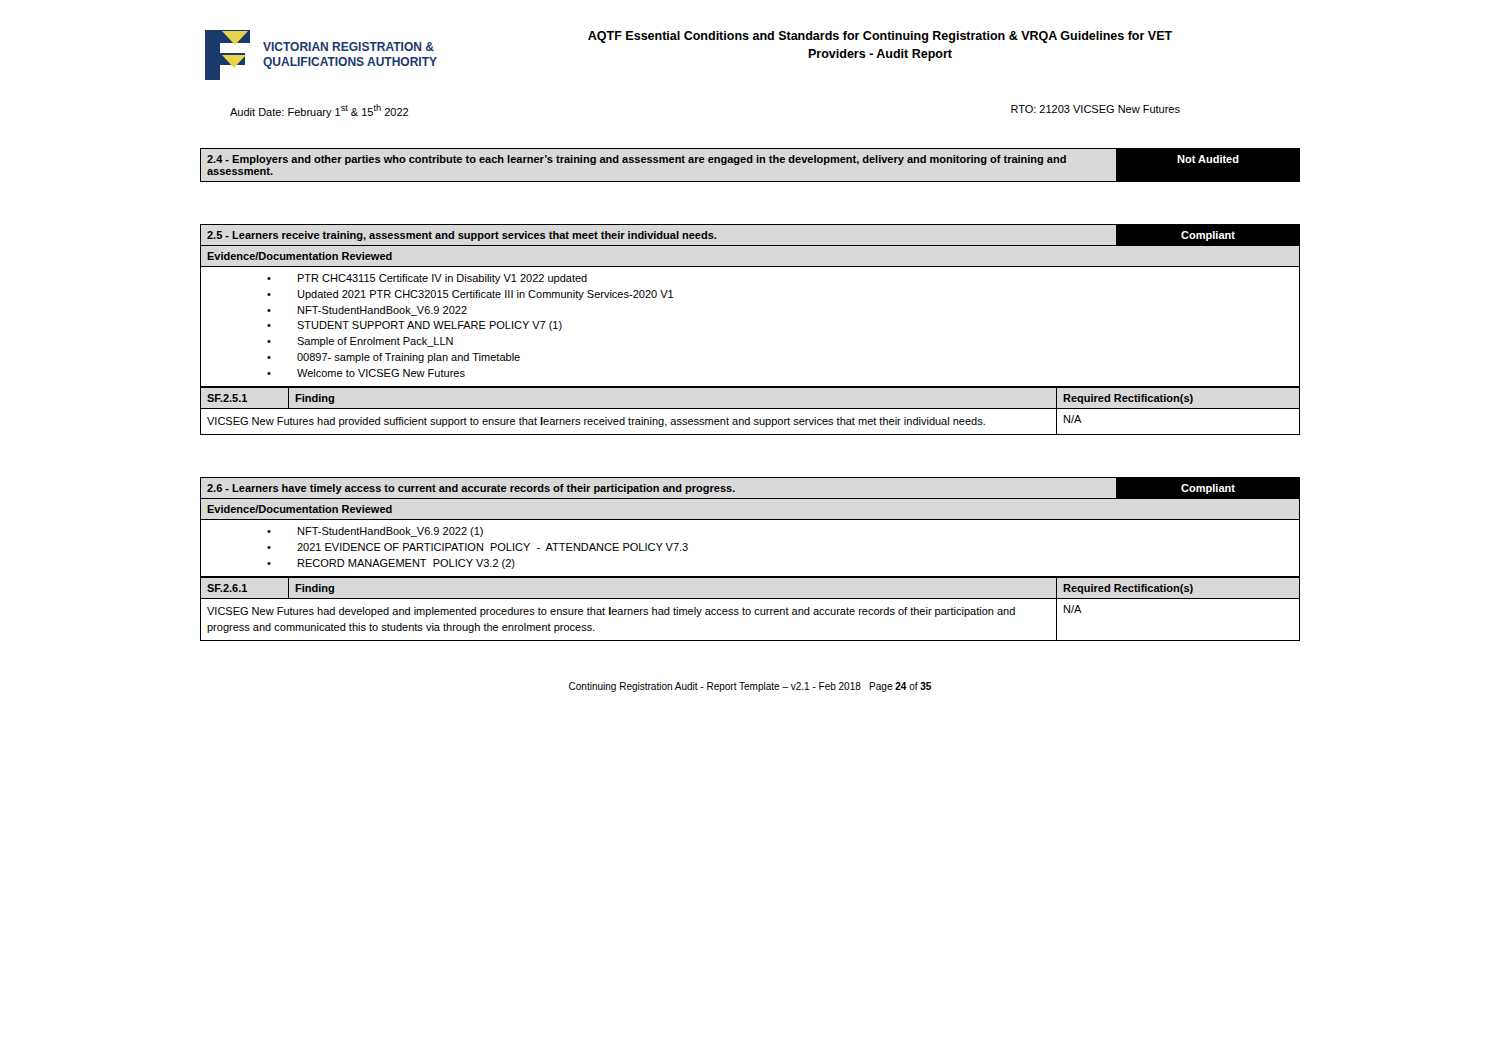VICTORIAN REGISTRATION &
QUALIFICATIONS AUTHORITY
AQTF Essential Conditions and Standards for Continuing Registration & VRQA Guidelines for VET
Providers - Audit Report
Audit Date: February 1st & 15th 2022
RTO: 21203 VICSEG New Futures
| 2.4 - Employers and other parties who contribute to each learner’s training and assessment are engaged in the development, delivery and monitoring of training and assessment. | Not Audited |
| 2.5 - Learners receive training, assessment and support services that meet their individual needs. | Compliant |
| Evidence/Documentation Reviewed |
| PTR CHC43115 Certificate IV in Disability V1 2022 updated Updated 2021 PTR CHC32015 Certificate III in Community Services-2020 V1 NFT-StudentHandBook_V6.9 2022 STUDENT SUPPORT AND WELFARE POLICY V7 (1) Sample of Enrolment Pack_LLN 00897- sample of Training plan and Timetable Welcome to VICSEG New Futures |
| SF.2.5.1 | Finding | Required Rectification(s) |
| VICSEG New Futures had provided sufficient support to ensure that l earners received training, assessment and support services that met their individual needs. | N/A |
| 2.6 - Learners have timely access to current and accurate records of their participation and progress. | Compliant |
| Evidence/Documentation Reviewed |
| NFT-StudentHandBook_V6.9 2022 (1) 2021 EVIDENCE OF PARTICIPATION POLICY - ATTENDANCE POLICY V7.3 RECORD MANAGEMENT POLICY V3.2 (2) |
| SF.2.6.1 | Finding | Required Rectification(s) |
| VICSEG New Futures had developed and implemented procedures to ensure that l earners had timely access to current and accurate records of their participation and progress and communicated this to students via through the enrolment process. | N/A |
Continuing Registration Audit - Report Template – v2.1 - Feb 2018 Page 24 of 35